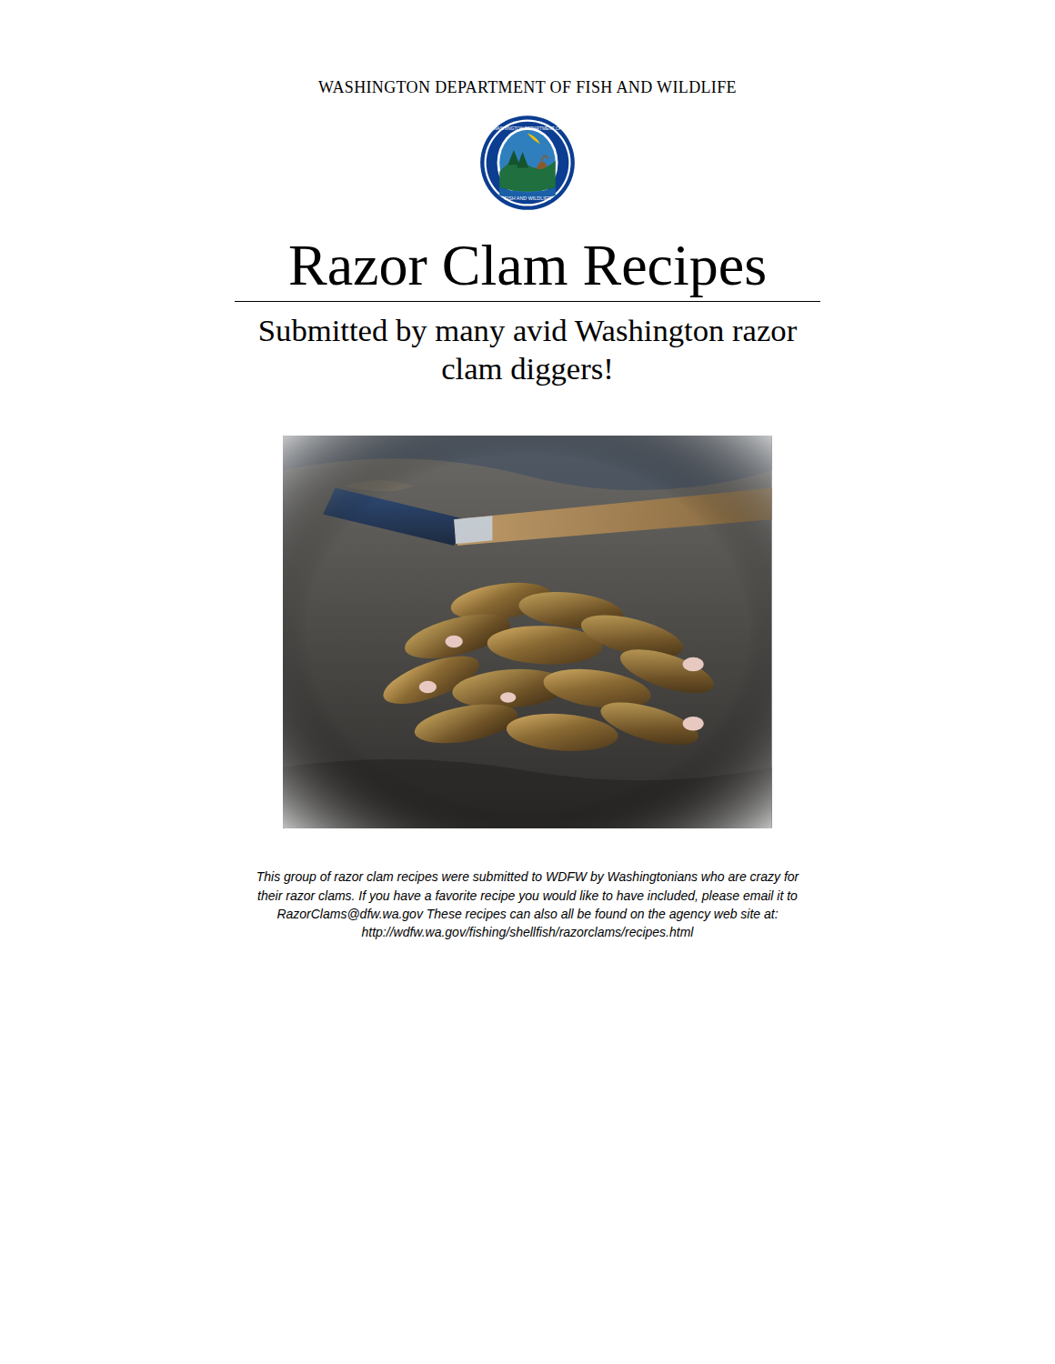WASHINGTON DEPARTMENT OF FISH AND WILDLIFE
WASHINGTON DEPARTMENT OF FISH AND WILDLIFE
Razor Clam Recipes
Submitted by many avid Washington razor clam diggers!
This group of razor clam recipes were submitted to WDFW by Washingtonians who are crazy for their razor clams. If you have a favorite recipe you would like to have included, please email it to RazorClams@dfw.wa.gov These recipes can also all be found on the agency web site at: http://wdfw.wa.gov/fishing/shellfish/razorclams/recipes.html